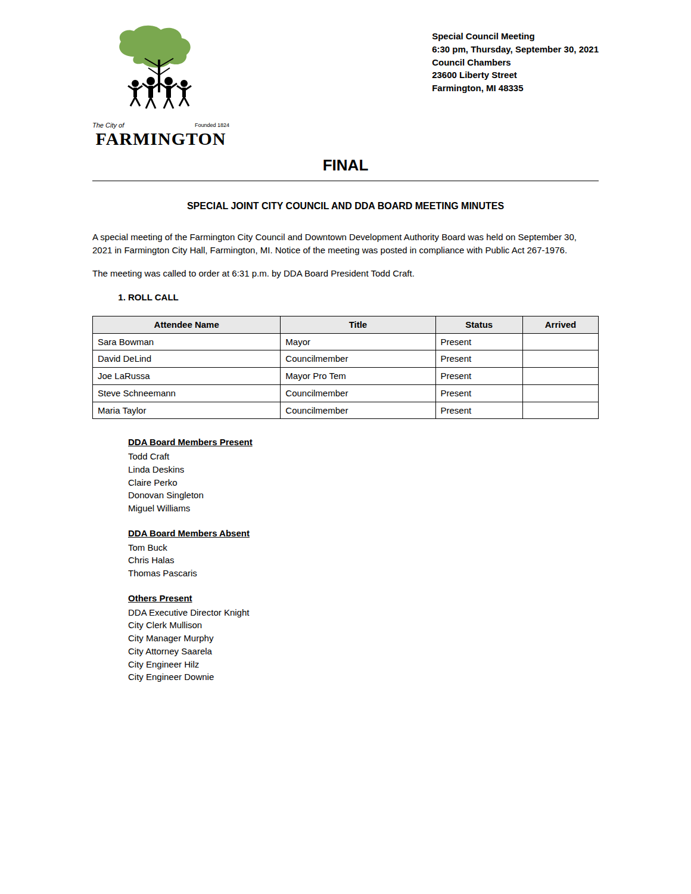The City of Founded 1824
FARMINGTON
Special Council Meeting
6:30 pm, Thursday, September 30, 2021
Council Chambers
23600 Liberty Street
Farmington, MI 48335
FINAL
SPECIAL JOINT CITY COUNCIL AND DDA BOARD MEETING MINUTES
A special meeting of the Farmington City Council and Downtown Development Authority Board was held on September 30, 2021 in Farmington City Hall, Farmington, MI. Notice of the meeting was posted in compliance with Public Act 267-1976.
The meeting was called to order at 6:31 p.m. by DDA Board President Todd Craft.
ROLL CALL
| Attendee Name | Title | Status | Arrived |
| --- | --- | --- | --- |
| Sara Bowman | Mayor | Present | |
| David DeLind | Councilmember | Present | |
| Joe LaRussa | Mayor Pro Tem | Present | |
| Steve Schneemann | Councilmember | Present | |
| Maria Taylor | Councilmember | Present | |
DDA Board Members Present
Todd Craft
Linda Deskins
Claire Perko
Donovan Singleton
Miguel Williams
DDA Board Members Absent
Tom Buck
Chris Halas
Thomas Pascaris
Others Present
DDA Executive Director Knight
City Clerk Mullison
City Manager Murphy
City Attorney Saarela
City Engineer Hilz
City Engineer Downie